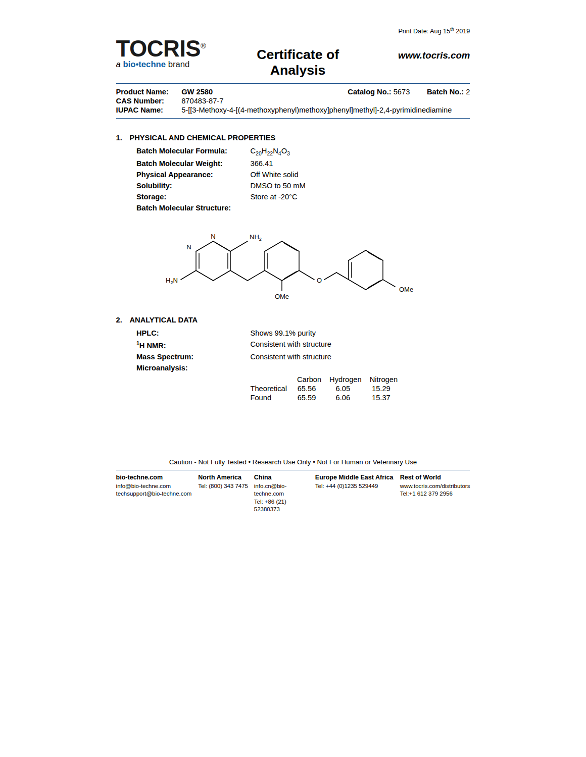Print Date: Aug 15th 2019
TOCRIS®
a bio•techne brand
Certificate of Analysis
www.tocris.com
Product Name:
GW 2580
Catalog No.: 5673 Batch No.: 2
CAS Number:
870483-87-7
IUPAC Name:
5-[[3-Methoxy-4-[(4-methoxyphenyl)methoxy]phenyl]methyl]-2,4-pyrimidinediamine
1. PHYSICAL AND CHEMICAL PROPERTIES
Batch Molecular Formula:
C20H22N4O3
Batch Molecular Weight:
366.41
Physical Appearance:
Off White solid
Solubility:
DMSO to 50 mM
Storage:
Store at -20°C
Batch Molecular Structure:
N N NH2 H2N O OMe OMe
2. ANALYTICAL DATA
HPLC:
Shows 99.1% purity
1H NMR:
Consistent with structure
Mass Spectrum:
Consistent with structure
Microanalysis:
| | Carbon | Hydrogen | Nitrogen |
| --- | --- | --- | --- |
| Theoretical | 65.56 | 6.05 | 15.29 |
| Found | 65.59 | 6.06 | 15.37 |
Caution - Not Fully Tested • Research Use Only • Not For Human or Veterinary Use
bio-techne.com
info@bio-techne.com
techsupport@bio-techne.com
North America
Tel: (800) 343 7475
China
info.cn@bio-techne.com
Tel: +86 (21) 52380373
Europe Middle East Africa
Tel: +44 (0)1235 529449
Rest of World
www.tocris.com/distributors
Tel:+1 612 379 2956